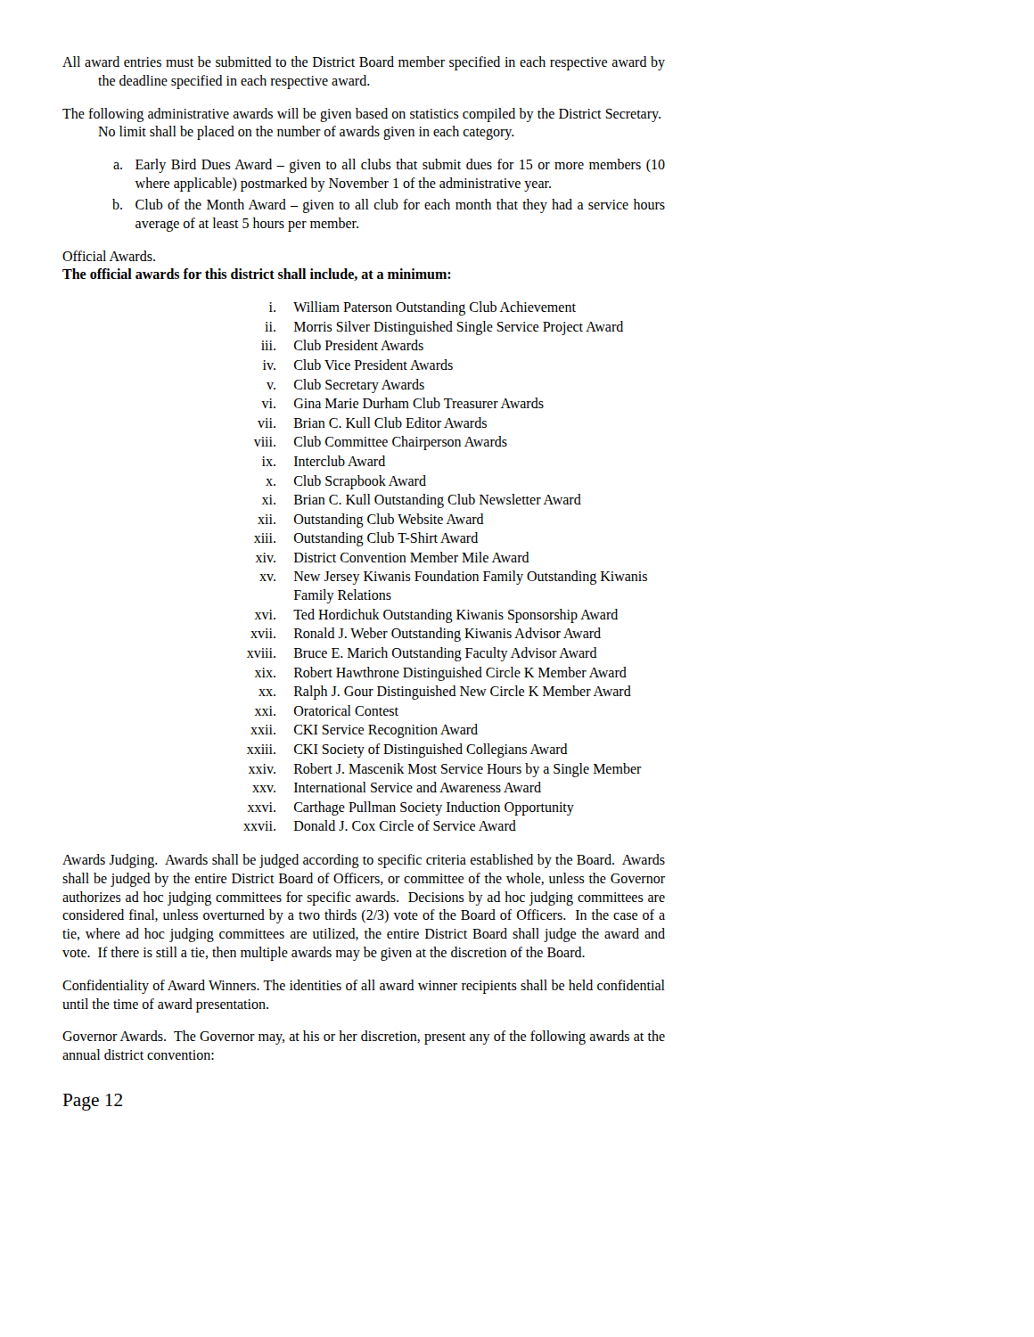All award entries must be submitted to the District Board member specified in each respective award by the deadline specified in each respective award.
The following administrative awards will be given based on statistics compiled by the District Secretary. No limit shall be placed on the number of awards given in each category.
Early Bird Dues Award – given to all clubs that submit dues for 15 or more members (10 where applicable) postmarked by November 1 of the administrative year.
Club of the Month Award – given to all club for each month that they had a service hours average of at least 5 hours per member.
Official Awards.
The official awards for this district shall include, at a minimum:
| i. | William Paterson Outstanding Club Achievement |
| ii. | Morris Silver Distinguished Single Service Project Award |
| iii. | Club President Awards |
| iv. | Club Vice President Awards |
| v. | Club Secretary Awards |
| vi. | Gina Marie Durham Club Treasurer Awards |
| vii. | Brian C. Kull Club Editor Awards |
| viii. | Club Committee Chairperson Awards |
| ix. | Interclub Award |
| x. | Club Scrapbook Award |
| xi. | Brian C. Kull Outstanding Club Newsletter Award |
| xii. | Outstanding Club Website Award |
| xiii. | Outstanding Club T-Shirt Award |
| xiv. | District Convention Member Mile Award |
| xv. | New Jersey Kiwanis Foundation Family Outstanding Kiwanis Family Relations |
| xvi. | Ted Hordichuk Outstanding Kiwanis Sponsorship Award |
| xvii. | Ronald J. Weber Outstanding Kiwanis Advisor Award |
| xviii. | Bruce E. Marich Outstanding Faculty Advisor Award |
| xix. | Robert Hawthrone Distinguished Circle K Member Award |
| xx. | Ralph J. Gour Distinguished New Circle K Member Award |
| xxi. | Oratorical Contest |
| xxii. | CKI Service Recognition Award |
| xxiii. | CKI Society of Distinguished Collegians Award |
| xxiv. | Robert J. Mascenik Most Service Hours by a Single Member |
| xxv. | International Service and Awareness Award |
| xxvi. | Carthage Pullman Society Induction Opportunity |
| xxvii. | Donald J. Cox Circle of Service Award |
Awards Judging. Awards shall be judged according to specific criteria established by the Board. Awards shall be judged by the entire District Board of Officers, or committee of the whole, unless the Governor authorizes ad hoc judging committees for specific awards. Decisions by ad hoc judging committees are considered final, unless overturned by a two thirds (2/3) vote of the Board of Officers. In the case of a tie, where ad hoc judging committees are utilized, the entire District Board shall judge the award and vote. If there is still a tie, then multiple awards may be given at the discretion of the Board.
Confidentiality of Award Winners. The identities of all award winner recipients shall be held confidential until the time of award presentation.
Governor Awards. The Governor may, at his or her discretion, present any of the following awards at the annual district convention:
Page 12